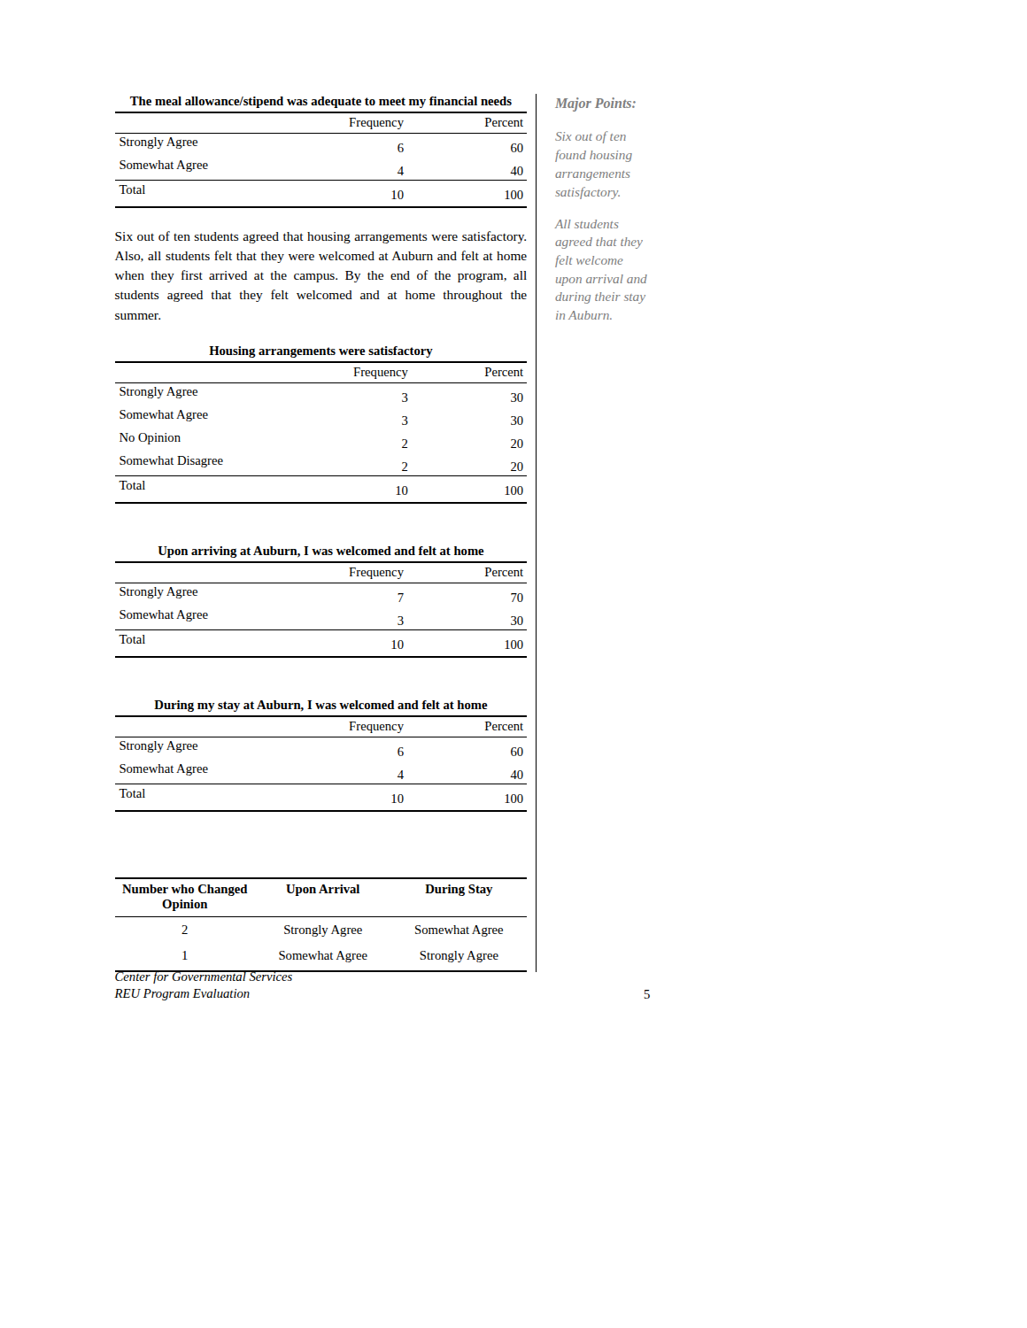The meal allowance/stipend was adequate to meet my financial needs
| | Frequency | Percent |
| --- | --- | --- |
| Strongly Agree | 6 | 60 |
| Somewhat Agree | 4 | 40 |
| Total | 10 | 100 |
Six out of ten students agreed that housing arrangements were satisfactory. Also, all students felt that they were welcomed at Auburn and felt at home when they first arrived at the campus. By the end of the program, all students agreed that they felt welcomed and at home throughout the summer.
Housing arrangements were satisfactory
| | Frequency | Percent |
| --- | --- | --- |
| Strongly Agree | 3 | 30 |
| Somewhat Agree | 3 | 30 |
| No Opinion | 2 | 20 |
| Somewhat Disagree | 2 | 20 |
| Total | 10 | 100 |
Upon arriving at Auburn, I was welcomed and felt at home
| | Frequency | Percent |
| --- | --- | --- |
| Strongly Agree | 7 | 70 |
| Somewhat Agree | 3 | 30 |
| Total | 10 | 100 |
During my stay at Auburn, I was welcomed and felt at home
| | Frequency | Percent |
| --- | --- | --- |
| Strongly Agree | 6 | 60 |
| Somewhat Agree | 4 | 40 |
| Total | 10 | 100 |
| Number who Changed Opinion | Upon Arrival | During Stay |
| --- | --- | --- |
| 2 | Strongly Agree | Somewhat Agree |
| 1 | Somewhat Agree | Strongly Agree |
Major Points:
Six out of ten found housing arrangements satisfactory.
All students agreed that they felt welcome upon arrival and during their stay in Auburn.
Center for Governmental Services
REU Program Evaluation
5